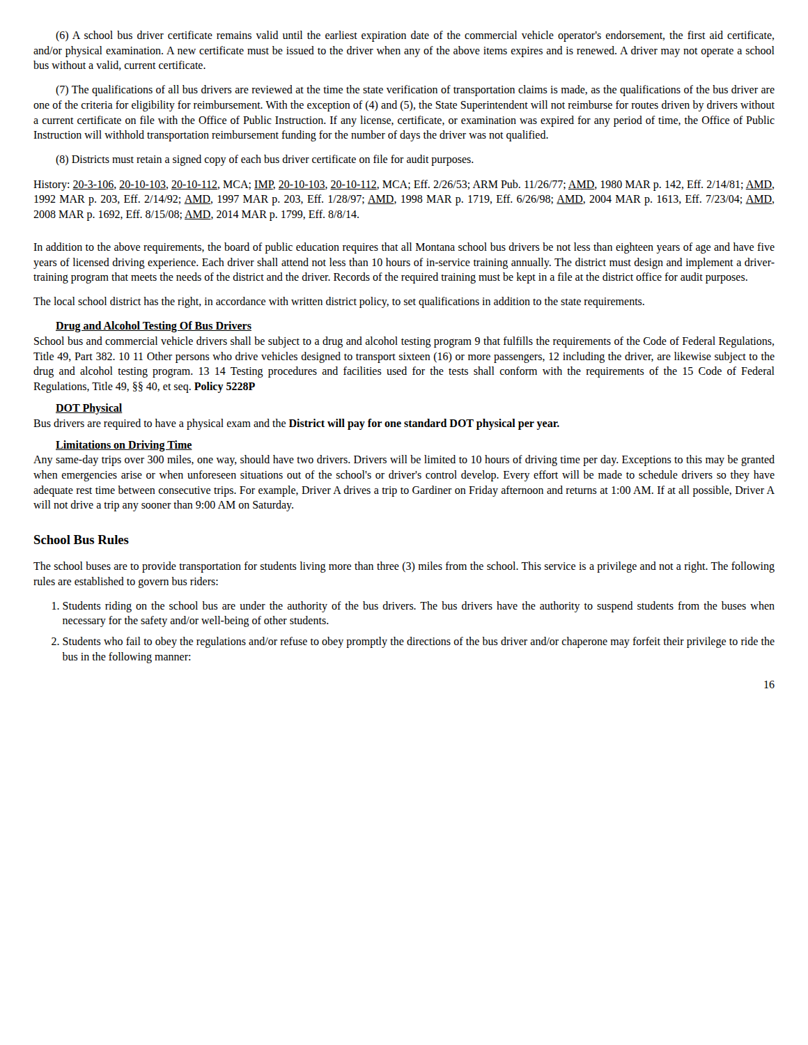(6) A school bus driver certificate remains valid until the earliest expiration date of the commercial vehicle operator's endorsement, the first aid certificate, and/or physical examination. A new certificate must be issued to the driver when any of the above items expires and is renewed. A driver may not operate a school bus without a valid, current certificate.
(7) The qualifications of all bus drivers are reviewed at the time the state verification of transportation claims is made, as the qualifications of the bus driver are one of the criteria for eligibility for reimbursement. With the exception of (4) and (5), the State Superintendent will not reimburse for routes driven by drivers without a current certificate on file with the Office of Public Instruction. If any license, certificate, or examination was expired for any period of time, the Office of Public Instruction will withhold transportation reimbursement funding for the number of days the driver was not qualified.
(8) Districts must retain a signed copy of each bus driver certificate on file for audit purposes.
History: 20-3-106, 20-10-103, 20-10-112, MCA; IMP, 20-10-103, 20-10-112, MCA; Eff. 2/26/53; ARM Pub. 11/26/77; AMD, 1980 MAR p. 142, Eff. 2/14/81; AMD, 1992 MAR p. 203, Eff. 2/14/92; AMD, 1997 MAR p. 203, Eff. 1/28/97; AMD, 1998 MAR p. 1719, Eff. 6/26/98; AMD, 2004 MAR p. 1613, Eff. 7/23/04; AMD, 2008 MAR p. 1692, Eff. 8/15/08; AMD, 2014 MAR p. 1799, Eff. 8/8/14.
In addition to the above requirements, the board of public education requires that all Montana school bus drivers be not less than eighteen years of age and have five years of licensed driving experience. Each driver shall attend not less than 10 hours of in-service training annually. The district must design and implement a driver-training program that meets the needs of the district and the driver. Records of the required training must be kept in a file at the district office for audit purposes.
The local school district has the right, in accordance with written district policy, to set qualifications in addition to the state requirements.
Drug and Alcohol Testing Of Bus Drivers
School bus and commercial vehicle drivers shall be subject to a drug and alcohol testing program 9 that fulfills the requirements of the Code of Federal Regulations, Title 49, Part 382. 10 11 Other persons who drive vehicles designed to transport sixteen (16) or more passengers, 12 including the driver, are likewise subject to the drug and alcohol testing program. 13 14 Testing procedures and facilities used for the tests shall conform with the requirements of the 15 Code of Federal Regulations, Title 49, §§ 40, et seq. Policy 5228P
DOT Physical
Bus drivers are required to have a physical exam and the District will pay for one standard DOT physical per year.
Limitations on Driving Time
Any same-day trips over 300 miles, one way, should have two drivers. Drivers will be limited to 10 hours of driving time per day. Exceptions to this may be granted when emergencies arise or when unforeseen situations out of the school's or driver's control develop. Every effort will be made to schedule drivers so they have adequate rest time between consecutive trips. For example, Driver A drives a trip to Gardiner on Friday afternoon and returns at 1:00 AM. If at all possible, Driver A will not drive a trip any sooner than 9:00 AM on Saturday.
School Bus Rules
The school buses are to provide transportation for students living more than three (3) miles from the school. This service is a privilege and not a right. The following rules are established to govern bus riders:
Students riding on the school bus are under the authority of the bus drivers. The bus drivers have the authority to suspend students from the buses when necessary for the safety and/or well-being of other students.
Students who fail to obey the regulations and/or refuse to obey promptly the directions of the bus driver and/or chaperone may forfeit their privilege to ride the bus in the following manner:
16